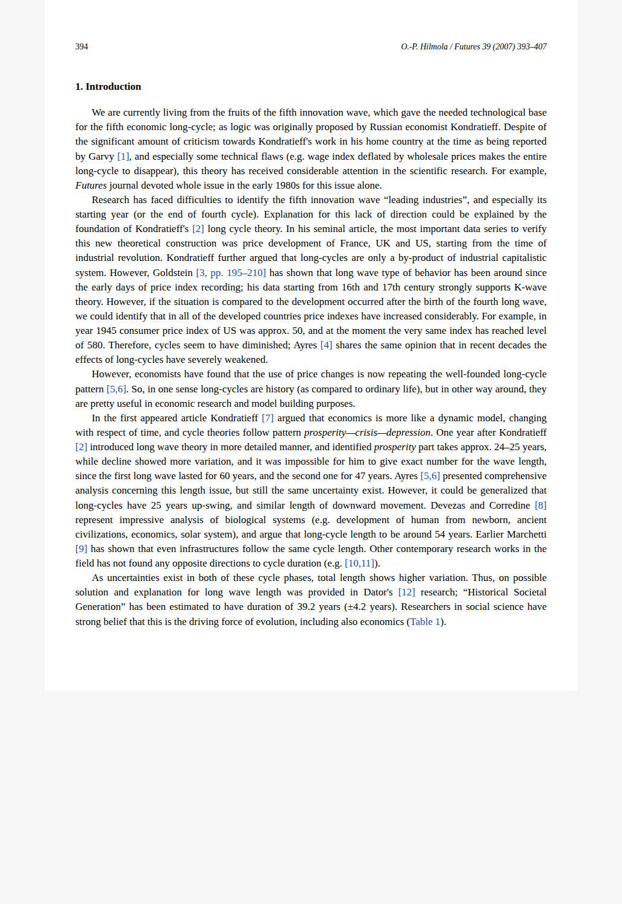394 O.-P. Hilmola / Futures 39 (2007) 393–407
1. Introduction
We are currently living from the fruits of the fifth innovation wave, which gave the needed technological base for the fifth economic long-cycle; as logic was originally proposed by Russian economist Kondratieff. Despite of the significant amount of criticism towards Kondratieff's work in his home country at the time as being reported by Garvy [1], and especially some technical flaws (e.g. wage index deflated by wholesale prices makes the entire long-cycle to disappear), this theory has received considerable attention in the scientific research. For example, Futures journal devoted whole issue in the early 1980s for this issue alone.
Research has faced difficulties to identify the fifth innovation wave “leading industries”, and especially its starting year (or the end of fourth cycle). Explanation for this lack of direction could be explained by the foundation of Kondratieff's [2] long cycle theory. In his seminal article, the most important data series to verify this new theoretical construction was price development of France, UK and US, starting from the time of industrial revolution. Kondratieff further argued that long-cycles are only a by-product of industrial capitalistic system. However, Goldstein [3, pp. 195–210] has shown that long wave type of behavior has been around since the early days of price index recording; his data starting from 16th and 17th century strongly supports K-wave theory. However, if the situation is compared to the development occurred after the birth of the fourth long wave, we could identify that in all of the developed countries price indexes have increased considerably. For example, in year 1945 consumer price index of US was approx. 50, and at the moment the very same index has reached level of 580. Therefore, cycles seem to have diminished; Ayres [4] shares the same opinion that in recent decades the effects of long-cycles have severely weakened.
However, economists have found that the use of price changes is now repeating the well-founded long-cycle pattern [5,6]. So, in one sense long-cycles are history (as compared to ordinary life), but in other way around, they are pretty useful in economic research and model building purposes.
In the first appeared article Kondratieff [7] argued that economics is more like a dynamic model, changing with respect of time, and cycle theories follow pattern prosperity—crisis—depression. One year after Kondratieff [2] introduced long wave theory in more detailed manner, and identified prosperity part takes approx. 24–25 years, while decline showed more variation, and it was impossible for him to give exact number for the wave length, since the first long wave lasted for 60 years, and the second one for 47 years. Ayres [5,6] presented comprehensive analysis concerning this length issue, but still the same uncertainty exist. However, it could be generalized that long-cycles have 25 years up-swing, and similar length of downward movement. Devezas and Corredine [8] represent impressive analysis of biological systems (e.g. development of human from newborn, ancient civilizations, economics, solar system), and argue that long-cycle length to be around 54 years. Earlier Marchetti [9] has shown that even infrastructures follow the same cycle length. Other contemporary research works in the field has not found any opposite directions to cycle duration (e.g. [10,11]).
As uncertainties exist in both of these cycle phases, total length shows higher variation. Thus, on possible solution and explanation for long wave length was provided in Dator's [12] research; “Historical Societal Generation” has been estimated to have duration of 39.2 years (±4.2 years). Researchers in social science have strong belief that this is the driving force of evolution, including also economics (Table 1).